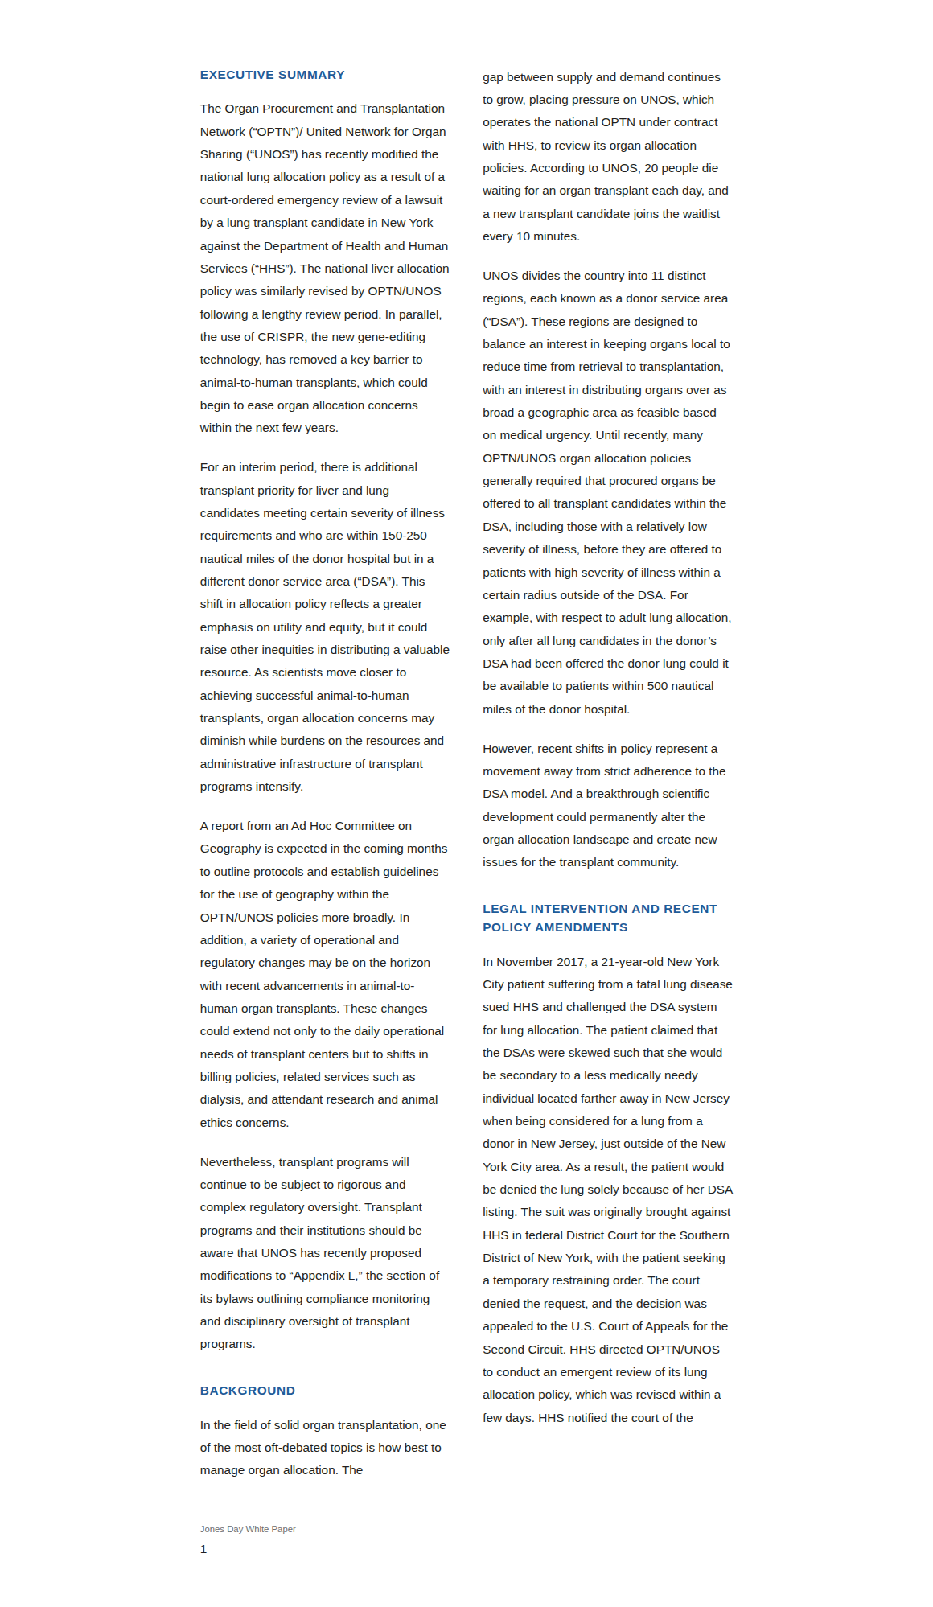Executive Summary
The Organ Procurement and Transplantation Network (“OPTN”)/ United Network for Organ Sharing (“UNOS”) has recently modified the national lung allocation policy as a result of a court-ordered emergency review of a lawsuit by a lung transplant candidate in New York against the Department of Health and Human Services (“HHS”). The national liver allocation policy was similarly revised by OPTN/UNOS following a lengthy review period. In parallel, the use of CRISPR, the new gene-editing technology, has removed a key barrier to animal-to-human transplants, which could begin to ease organ allocation concerns within the next few years.
For an interim period, there is additional transplant priority for liver and lung candidates meeting certain severity of illness requirements and who are within 150-250 nautical miles of the donor hospital but in a different donor service area (“DSA”). This shift in allocation policy reflects a greater emphasis on utility and equity, but it could raise other inequities in distributing a valuable resource. As scientists move closer to achieving successful animal-to-human transplants, organ allocation concerns may diminish while burdens on the resources and administrative infrastructure of transplant programs intensify.
A report from an Ad Hoc Committee on Geography is expected in the coming months to outline protocols and establish guidelines for the use of geography within the OPTN/UNOS policies more broadly. In addition, a variety of operational and regulatory changes may be on the horizon with recent advancements in animal-to-human organ transplants. These changes could extend not only to the daily operational needs of transplant centers but to shifts in billing policies, related services such as dialysis, and attendant research and animal ethics concerns.
Nevertheless, transplant programs will continue to be subject to rigorous and complex regulatory oversight. Transplant programs and their institutions should be aware that UNOS has recently proposed modifications to “Appendix L,” the section of its bylaws outlining compliance monitoring and disciplinary oversight of transplant programs.
Background
In the field of solid organ transplantation, one of the most oft-debated topics is how best to manage organ allocation. The
gap between supply and demand continues to grow, placing pressure on UNOS, which operates the national OPTN under contract with HHS, to review its organ allocation policies. According to UNOS, 20 people die waiting for an organ transplant each day, and a new transplant candidate joins the waitlist every 10 minutes.
UNOS divides the country into 11 distinct regions, each known as a donor service area (“DSA”). These regions are designed to balance an interest in keeping organs local to reduce time from retrieval to transplantation, with an interest in distributing organs over as broad a geographic area as feasible based on medical urgency. Until recently, many OPTN/UNOS organ allocation policies generally required that procured organs be offered to all transplant candidates within the DSA, including those with a relatively low severity of illness, before they are offered to patients with high severity of illness within a certain radius outside of the DSA. For example, with respect to adult lung allocation, only after all lung candidates in the donor’s DSA had been offered the donor lung could it be available to patients within 500 nautical miles of the donor hospital.
However, recent shifts in policy represent a movement away from strict adherence to the DSA model. And a breakthrough scientific development could permanently alter the organ allocation landscape and create new issues for the transplant community.
Legal Intervention and Recent Policy Amendments
In November 2017, a 21-year-old New York City patient suffering from a fatal lung disease sued HHS and challenged the DSA system for lung allocation. The patient claimed that the DSAs were skewed such that she would be secondary to a less medically needy individual located farther away in New Jersey when being considered for a lung from a donor in New Jersey, just outside of the New York City area. As a result, the patient would be denied the lung solely because of her DSA listing. The suit was originally brought against HHS in federal District Court for the Southern District of New York, with the patient seeking a temporary restraining order. The court denied the request, and the decision was appealed to the U.S. Court of Appeals for the Second Circuit. HHS directed OPTN/UNOS to conduct an emergent review of its lung allocation policy, which was revised within a few days. HHS notified the court of the
Jones Day White Paper
1